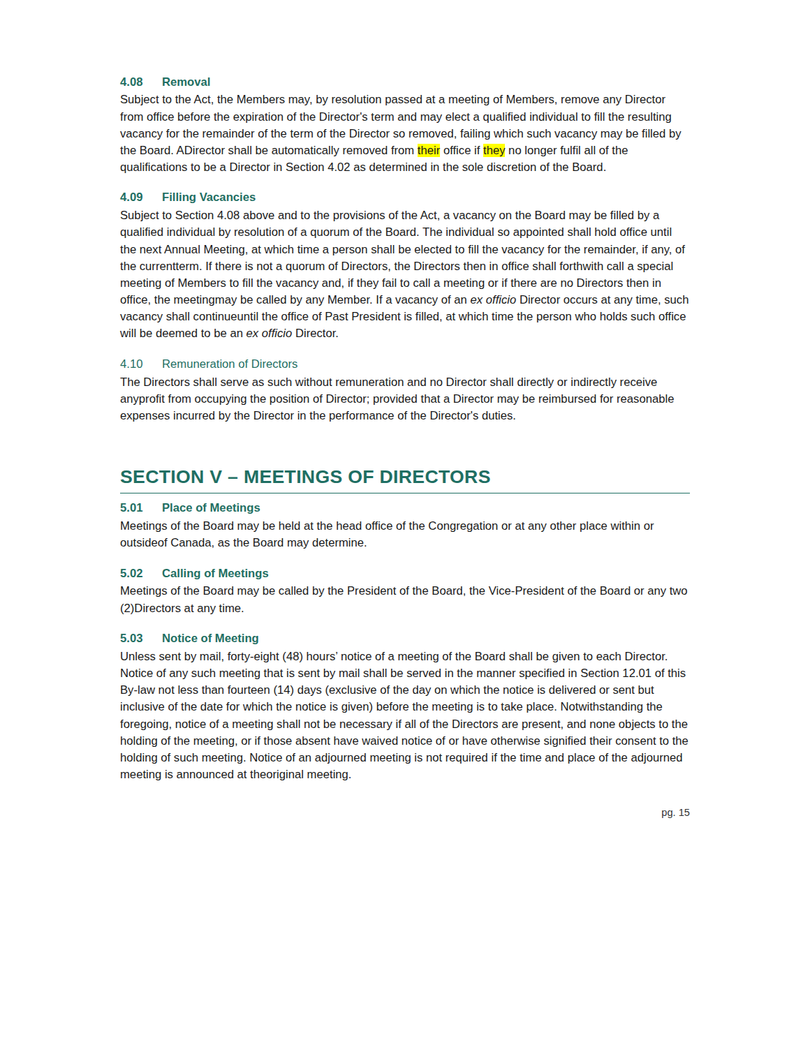4.08 Removal
Subject to the Act, the Members may, by resolution passed at a meeting of Members, remove any Director from office before the expiration of the Director's term and may elect a qualified individual to fill the resulting vacancy for the remainder of the term of the Director so removed, failing which such vacancy may be filled by the Board. ADirector shall be automatically removed from their office if they no longer fulfil all of the qualifications to be a Director in Section 4.02 as determined in the sole discretion of the Board.
4.09 Filling Vacancies
Subject to Section 4.08 above and to the provisions of the Act, a vacancy on the Board may be filled by a qualified individual by resolution of a quorum of the Board. The individual so appointed shall hold office until the next Annual Meeting, at which time a person shall be elected to fill the vacancy for the remainder, if any, of the currentterm. If there is not a quorum of Directors, the Directors then in office shall forthwith call a special meeting of Members to fill the vacancy and, if they fail to call a meeting or if there are no Directors then in office, the meetingmay be called by any Member. If a vacancy of an ex officio Director occurs at any time, such vacancy shall continueuntil the office of Past President is filled, at which time the person who holds such office will be deemed to be an ex officio Director.
4.10 Remuneration of Directors
The Directors shall serve as such without remuneration and no Director shall directly or indirectly receive anyprofit from occupying the position of Director; provided that a Director may be reimbursed for reasonable expenses incurred by the Director in the performance of the Director's duties.
SECTION V – MEETINGS OF DIRECTORS
5.01 Place of Meetings
Meetings of the Board may be held at the head office of the Congregation or at any other place within or outsideof Canada, as the Board may determine.
5.02 Calling of Meetings
Meetings of the Board may be called by the President of the Board, the Vice-President of the Board or any two (2)Directors at any time.
5.03 Notice of Meeting
Unless sent by mail, forty-eight (48) hours’ notice of a meeting of the Board shall be given to each Director. Notice of any such meeting that is sent by mail shall be served in the manner specified in Section 12.01 of this By-law not less than fourteen (14) days (exclusive of the day on which the notice is delivered or sent but inclusive of the date for which the notice is given) before the meeting is to take place. Notwithstanding the foregoing, notice of a meeting shall not be necessary if all of the Directors are present, and none objects to the holding of the meeting, or if those absent have waived notice of or have otherwise signified their consent to the holding of such meeting. Notice of an adjourned meeting is not required if the time and place of the adjourned meeting is announced at theoriginal meeting.
pg. 15